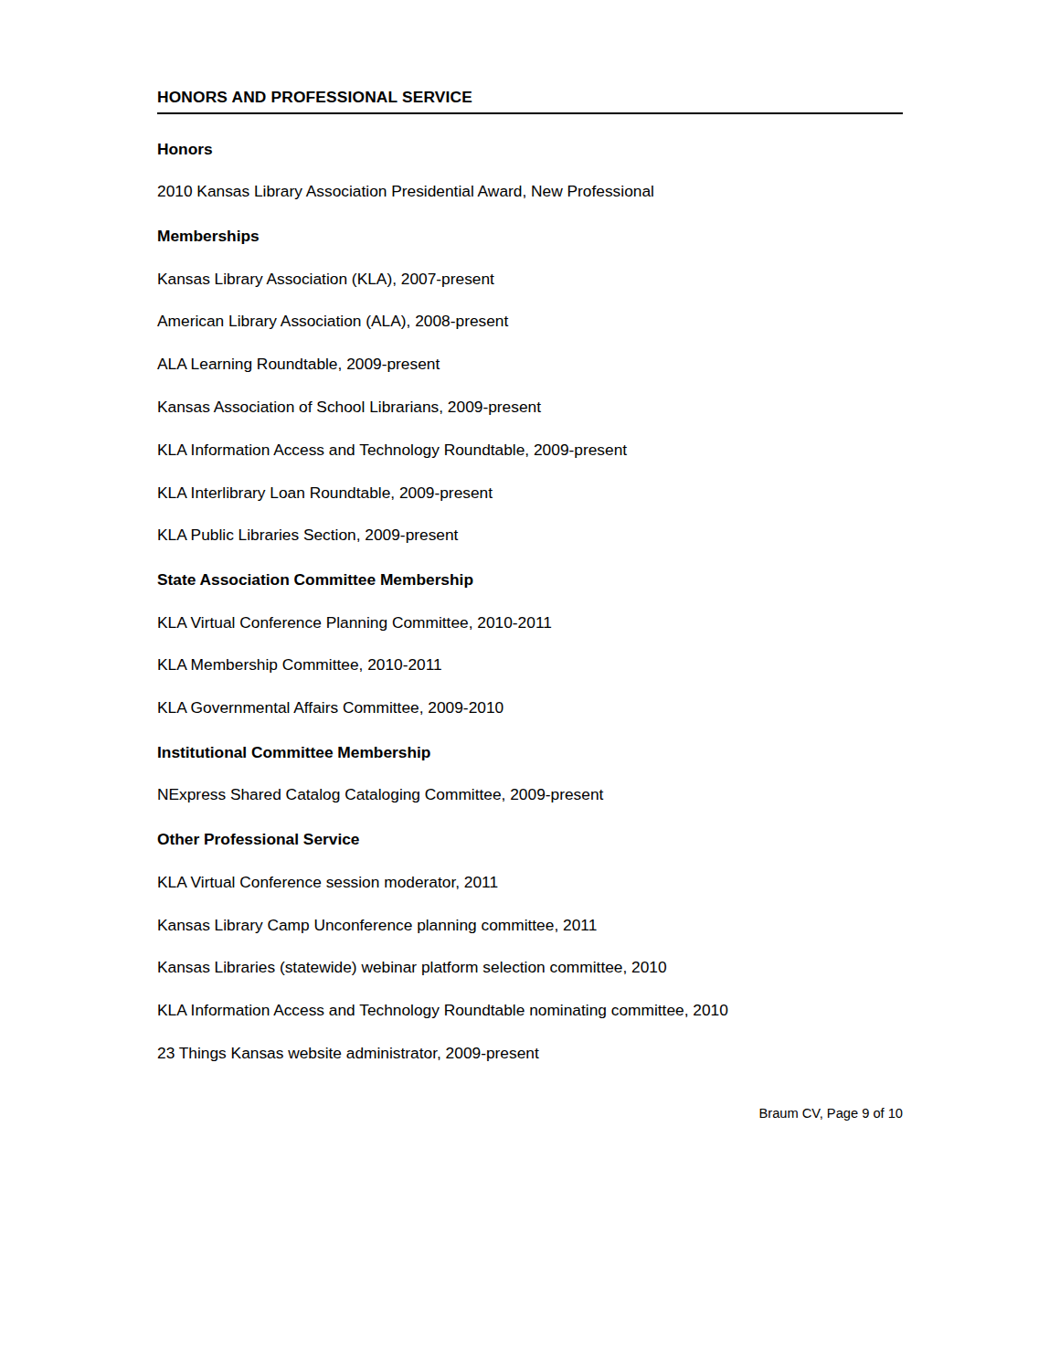HONORS AND PROFESSIONAL SERVICE
Honors
2010 Kansas Library Association Presidential Award, New Professional
Memberships
Kansas Library Association (KLA), 2007-present
American Library Association (ALA), 2008-present
ALA Learning Roundtable, 2009-present
Kansas Association of School Librarians, 2009-present
KLA Information Access and Technology Roundtable, 2009-present
KLA Interlibrary Loan Roundtable, 2009-present
KLA Public Libraries Section, 2009-present
State Association Committee Membership
KLA Virtual Conference Planning Committee, 2010-2011
KLA Membership Committee, 2010-2011
KLA Governmental Affairs Committee, 2009-2010
Institutional Committee Membership
NExpress Shared Catalog Cataloging Committee, 2009-present
Other Professional Service
KLA Virtual Conference session moderator, 2011
Kansas Library Camp Unconference planning committee, 2011
Kansas Libraries (statewide) webinar platform selection committee, 2010
KLA Information Access and Technology Roundtable nominating committee, 2010
23 Things Kansas website administrator, 2009-present
Braum CV, Page 9 of 10